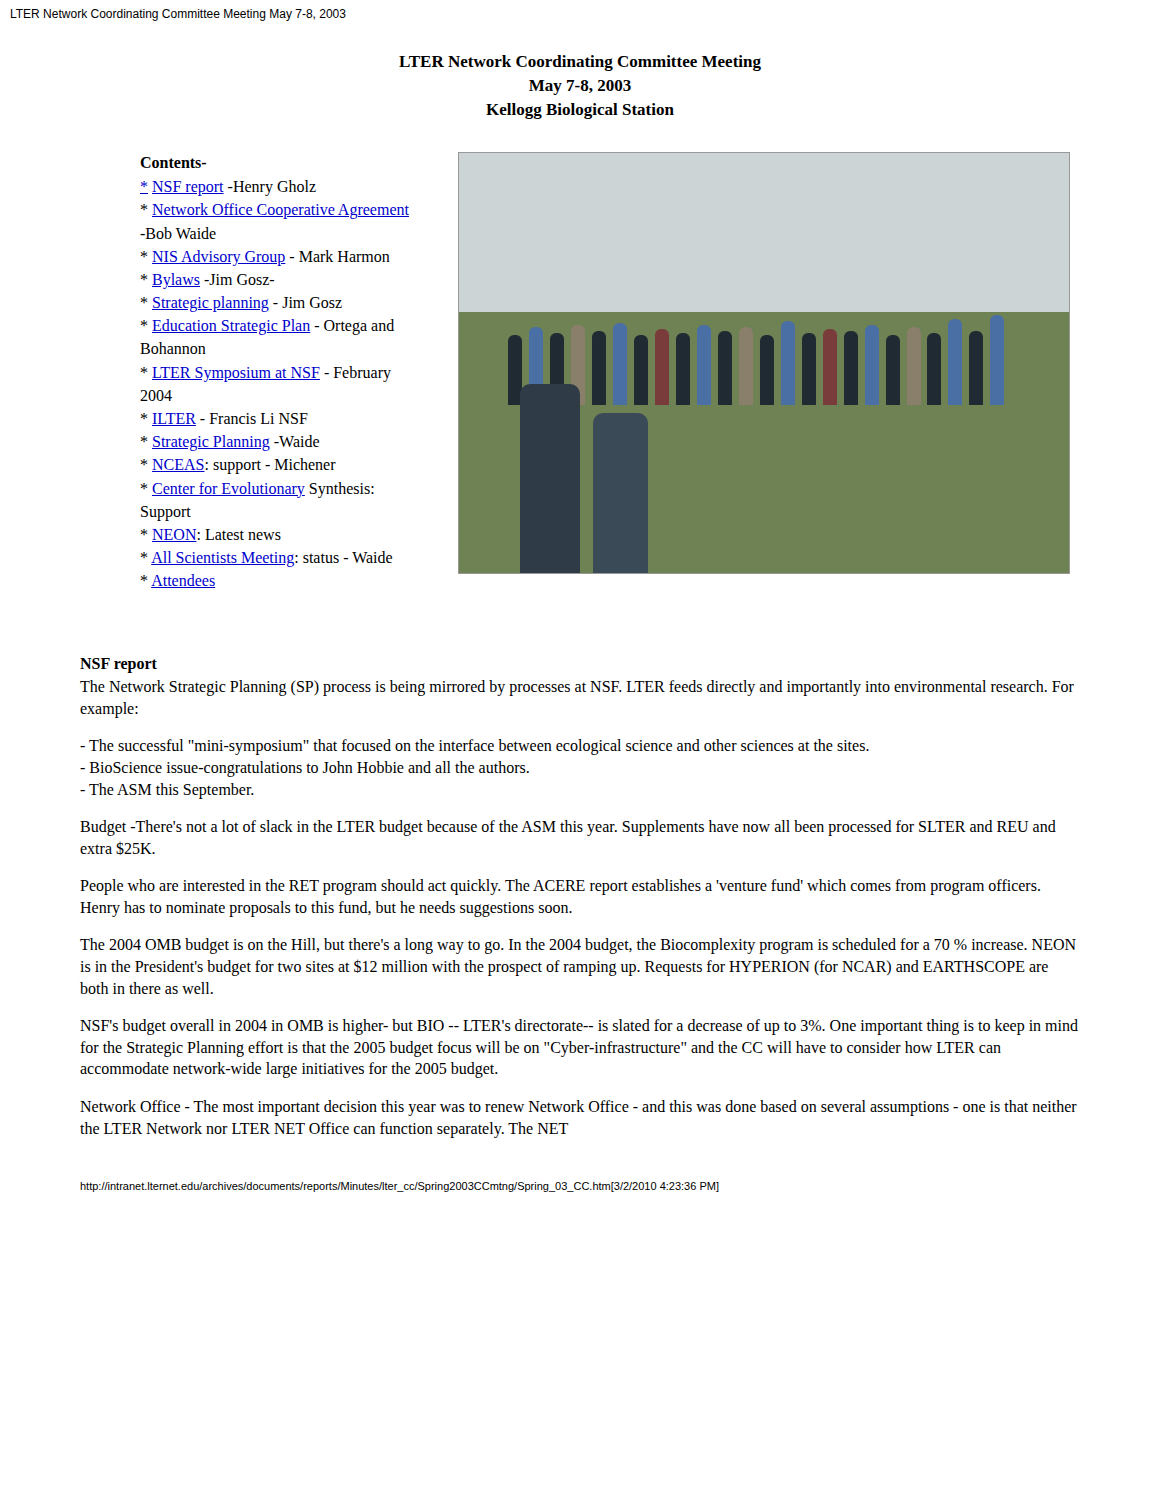LTER Network Coordinating Committee Meeting May 7-8, 2003
LTER Network Coordinating Committee Meeting
May 7-8, 2003
Kellogg Biological Station
Contents-
* NSF report -Henry Gholz
* Network Office Cooperative Agreement -Bob Waide
* NIS Advisory Group - Mark Harmon
* Bylaws -Jim Gosz-
* Strategic planning - Jim Gosz
* Education Strategic Plan - Ortega and Bohannon
* LTER Symposium at NSF - February 2004
* ILTER - Francis Li NSF
* Strategic Planning -Waide
* NCEAS: support - Michener
* Center for Evolutionary Synthesis: Support
* NEON: Latest news
* All Scientists Meeting: status - Waide
* Attendees
NSF report
The Network Strategic Planning (SP) process is being mirrored by processes at NSF. LTER feeds directly and importantly into environmental research. For example:
- The successful "mini-symposium" that focused on the interface between ecological science and other sciences at the sites.
- BioScience issue-congratulations to John Hobbie and all the authors.
- The ASM this September.
Budget -There's not a lot of slack in the LTER budget because of the ASM this year. Supplements have now all been processed for SLTER and REU and extra $25K.
People who are interested in the RET program should act quickly. The ACERE report establishes a 'venture fund' which comes from program officers. Henry has to nominate proposals to this fund, but he needs suggestions soon.
The 2004 OMB budget is on the Hill, but there's a long way to go. In the 2004 budget, the Biocomplexity program is scheduled for a 70 % increase. NEON is in the President's budget for two sites at $12 million with the prospect of ramping up. Requests for HYPERION (for NCAR) and EARTHSCOPE are both in there as well.
NSF's budget overall in 2004 in OMB is higher- but BIO -- LTER's directorate-- is slated for a decrease of up to 3%. One important thing is to keep in mind for the Strategic Planning effort is that the 2005 budget focus will be on "Cyber-infrastructure" and the CC will have to consider how LTER can accommodate network-wide large initiatives for the 2005 budget.
Network Office - The most important decision this year was to renew Network Office - and this was done based on several assumptions - one is that neither the LTER Network nor LTER NET Office can function separately. The NET
http://intranet.lternet.edu/archives/documents/reports/Minutes/lter_cc/Spring2003CCmtng/Spring_03_CC.htm[3/2/2010 4:23:36 PM]